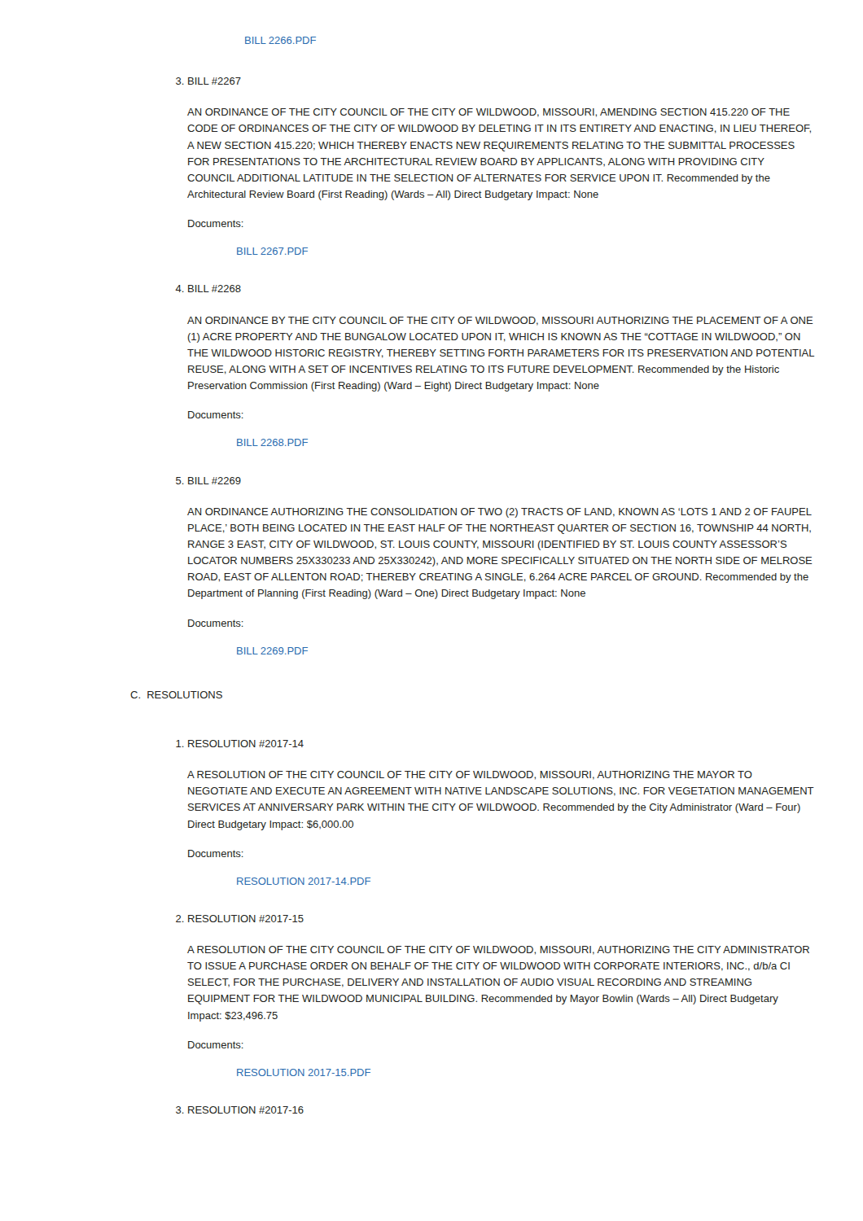BILL 2266.PDF
BILL #2267
AN ORDINANCE OF THE CITY COUNCIL OF THE CITY OF WILDWOOD, MISSOURI, AMENDING SECTION 415.220 OF THE CODE OF ORDINANCES OF THE CITY OF WILDWOOD BY DELETING IT IN ITS ENTIRETY AND ENACTING, IN LIEU THEREOF, A NEW SECTION 415.220; WHICH THEREBY ENACTS NEW REQUIREMENTS RELATING TO THE SUBMITTAL PROCESSES FOR PRESENTATIONS TO THE ARCHITECTURAL REVIEW BOARD BY APPLICANTS, ALONG WITH PROVIDING CITY COUNCIL ADDITIONAL LATITUDE IN THE SELECTION OF ALTERNATES FOR SERVICE UPON IT. Recommended by the Architectural Review Board (First Reading) (Wards – All) Direct Budgetary Impact: None
Documents:
BILL 2267.PDF
BILL #2268
AN ORDINANCE BY THE CITY COUNCIL OF THE CITY OF WILDWOOD, MISSOURI AUTHORIZING THE PLACEMENT OF A ONE (1) ACRE PROPERTY AND THE BUNGALOW LOCATED UPON IT, WHICH IS KNOWN AS THE “COTTAGE IN WILDWOOD,” ON THE WILDWOOD HISTORIC REGISTRY, THEREBY SETTING FORTH PARAMETERS FOR ITS PRESERVATION AND POTENTIAL REUSE, ALONG WITH A SET OF INCENTIVES RELATING TO ITS FUTURE DEVELOPMENT. Recommended by the Historic Preservation Commission (First Reading) (Ward – Eight) Direct Budgetary Impact: None
Documents:
BILL 2268.PDF
BILL #2269
AN ORDINANCE AUTHORIZING THE CONSOLIDATION OF TWO (2) TRACTS OF LAND, KNOWN AS ‘LOTS 1 AND 2 OF FAUPEL PLACE,’ BOTH BEING LOCATED IN THE EAST HALF OF THE NORTHEAST QUARTER OF SECTION 16, TOWNSHIP 44 NORTH, RANGE 3 EAST, CITY OF WILDWOOD, ST. LOUIS COUNTY, MISSOURI (IDENTIFIED BY ST. LOUIS COUNTY ASSESSOR’S LOCATOR NUMBERS 25X330233 AND 25X330242), AND MORE SPECIFICALLY SITUATED ON THE NORTH SIDE OF MELROSE ROAD, EAST OF ALLENTON ROAD; THEREBY CREATING A SINGLE, 6.264 ACRE PARCEL OF GROUND. Recommended by the Department of Planning (First Reading) (Ward – One) Direct Budgetary Impact: None
Documents:
BILL 2269.PDF
C. RESOLUTIONS
RESOLUTION #2017-14
A RESOLUTION OF THE CITY COUNCIL OF THE CITY OF WILDWOOD, MISSOURI, AUTHORIZING THE MAYOR TO NEGOTIATE AND EXECUTE AN AGREEMENT WITH NATIVE LANDSCAPE SOLUTIONS, INC. FOR VEGETATION MANAGEMENT SERVICES AT ANNIVERSARY PARK WITHIN THE CITY OF WILDWOOD. Recommended by the City Administrator (Ward – Four) Direct Budgetary Impact: $6,000.00
Documents:
RESOLUTION 2017-14.PDF
RESOLUTION #2017-15
A RESOLUTION OF THE CITY COUNCIL OF THE CITY OF WILDWOOD, MISSOURI, AUTHORIZING THE CITY ADMINISTRATOR TO ISSUE A PURCHASE ORDER ON BEHALF OF THE CITY OF WILDWOOD WITH CORPORATE INTERIORS, INC., d/b/a CI SELECT, FOR THE PURCHASE, DELIVERY AND INSTALLATION OF AUDIO VISUAL RECORDING AND STREAMING EQUIPMENT FOR THE WILDWOOD MUNICIPAL BUILDING. Recommended by Mayor Bowlin (Wards – All) Direct Budgetary Impact: $23,496.75
Documents:
RESOLUTION 2017-15.PDF
RESOLUTION #2017-16